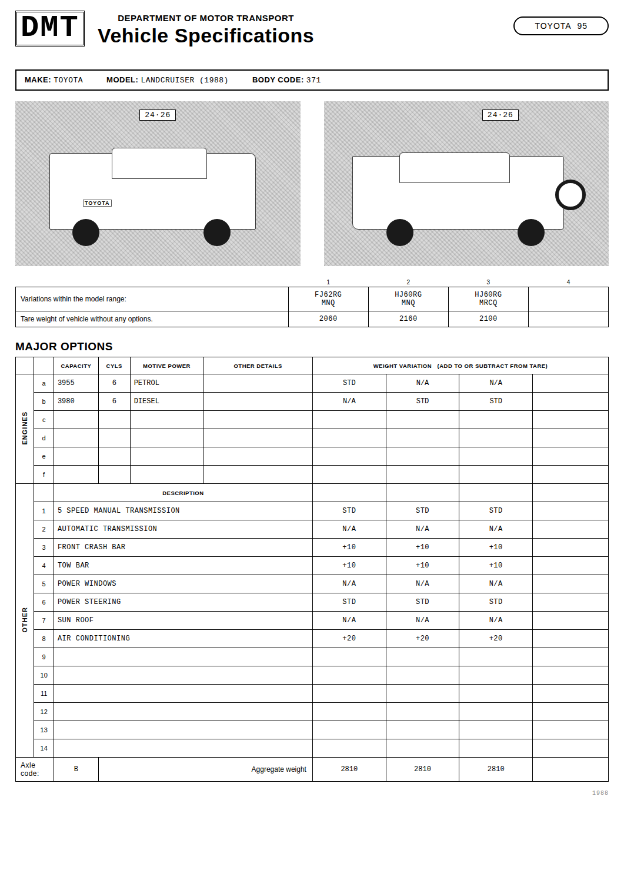DMT
DEPARTMENT OF MOTOR TRANSPORT
Vehicle Specifications
TOYOTA 95
MAKE: TOYOTA
MODEL: LANDCRUISER (1988)
BODY CODE: 371
24·26
TOYOTA
24·26
| | 1 | 2 | 3 | 4 |
| Variations within the model range: | FJ62RG MNQ | HJ60RG MNQ | HJ60RG MRCQ | |
| Tare weight of vehicle without any options. | 2060 | 2160 | 2100 | |
MAJOR OPTIONS
| | | CAPACITY | CYLS | MOTIVE POWER | OTHER DETAILS | WEIGHT VARIATION (ADD TO OR SUBTRACT FROM TARE) |
| --- | --- | --- | --- | --- | --- | --- |
| ENGINES | a | 3955 | 6 | PETROL | | STD | N/A | N/A | |
| b | 3980 | 6 | DIESEL | | N/A | STD | STD | |
| c | | | | | | | | |
| d | | | | | | | | |
| e | | | | | | | | |
| f | | | | | | | | |
| OTHER | | DESCRIPTION | | | | |
| 1 | 5 SPEED MANUAL TRANSMISSION | STD | STD | STD | |
| 2 | AUTOMATIC TRANSMISSION | N/A | N/A | N/A | |
| 3 | FRONT CRASH BAR | +10 | +10 | +10 | |
| 4 | TOW BAR | +10 | +10 | +10 | |
| 5 | POWER WINDOWS | N/A | N/A | N/A | |
| 6 | POWER STEERING | STD | STD | STD | |
| 7 | SUN ROOF | N/A | N/A | N/A | |
| 8 | AIR CONDITIONING | +20 | +20 | +20 | |
| 9 | | | | | |
| 10 | | | | | |
| 11 | | | | | |
| 12 | | | | | |
| 13 | | | | | |
| 14 | | | | | |
| Axle code: | B | Aggregate weight | 2810 | 2810 | 2810 | |
1988